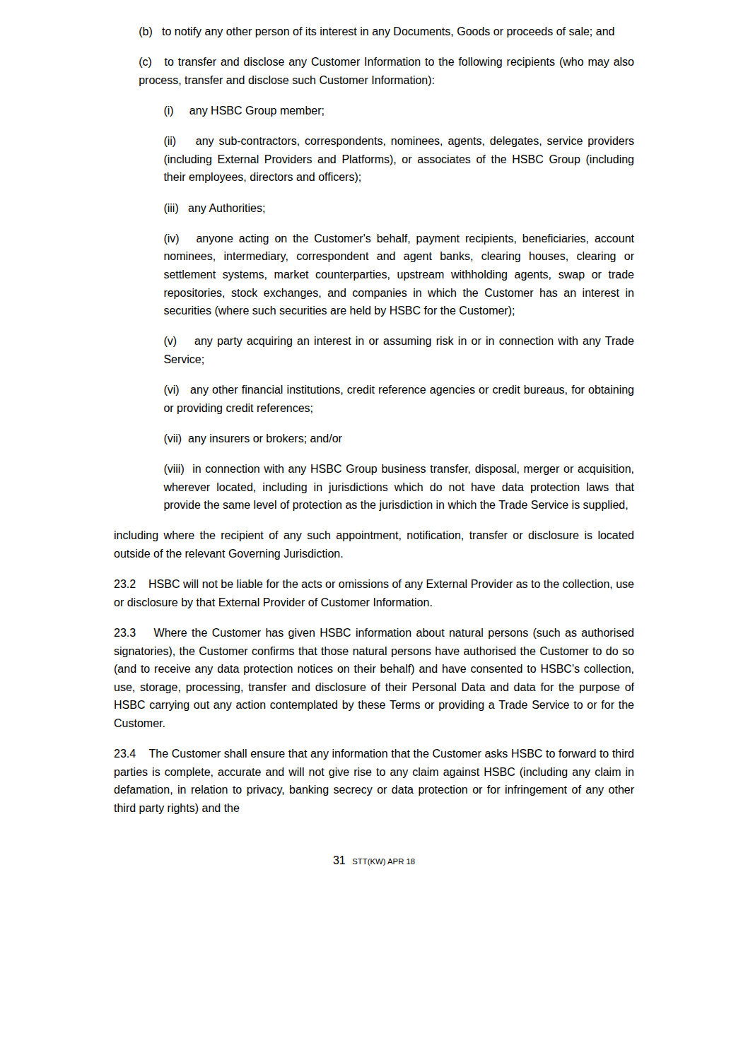(b) to notify any other person of its interest in any Documents, Goods or proceeds of sale; and
(c) to transfer and disclose any Customer Information to the following recipients (who may also process, transfer and disclose such Customer Information):
(i) any HSBC Group member;
(ii) any sub-contractors, correspondents, nominees, agents, delegates, service providers (including External Providers and Platforms), or associates of the HSBC Group (including their employees, directors and officers);
(iii) any Authorities;
(iv) anyone acting on the Customer's behalf, payment recipients, beneficiaries, account nominees, intermediary, correspondent and agent banks, clearing houses, clearing or settlement systems, market counterparties, upstream withholding agents, swap or trade repositories, stock exchanges, and companies in which the Customer has an interest in securities (where such securities are held by HSBC for the Customer);
(v) any party acquiring an interest in or assuming risk in or in connection with any Trade Service;
(vi) any other financial institutions, credit reference agencies or credit bureaus, for obtaining or providing credit references;
(vii) any insurers or brokers; and/or
(viii) in connection with any HSBC Group business transfer, disposal, merger or acquisition, wherever located, including in jurisdictions which do not have data protection laws that provide the same level of protection as the jurisdiction in which the Trade Service is supplied,
including where the recipient of any such appointment, notification, transfer or disclosure is located outside of the relevant Governing Jurisdiction.
23.2 HSBC will not be liable for the acts or omissions of any External Provider as to the collection, use or disclosure by that External Provider of Customer Information.
23.3 Where the Customer has given HSBC information about natural persons (such as authorised signatories), the Customer confirms that those natural persons have authorised the Customer to do so (and to receive any data protection notices on their behalf) and have consented to HSBC's collection, use, storage, processing, transfer and disclosure of their Personal Data and data for the purpose of HSBC carrying out any action contemplated by these Terms or providing a Trade Service to or for the Customer.
23.4 The Customer shall ensure that any information that the Customer asks HSBC to forward to third parties is complete, accurate and will not give rise to any claim against HSBC (including any claim in defamation, in relation to privacy, banking secrecy or data protection or for infringement of any other third party rights) and the
31 STT(KW) APR 18